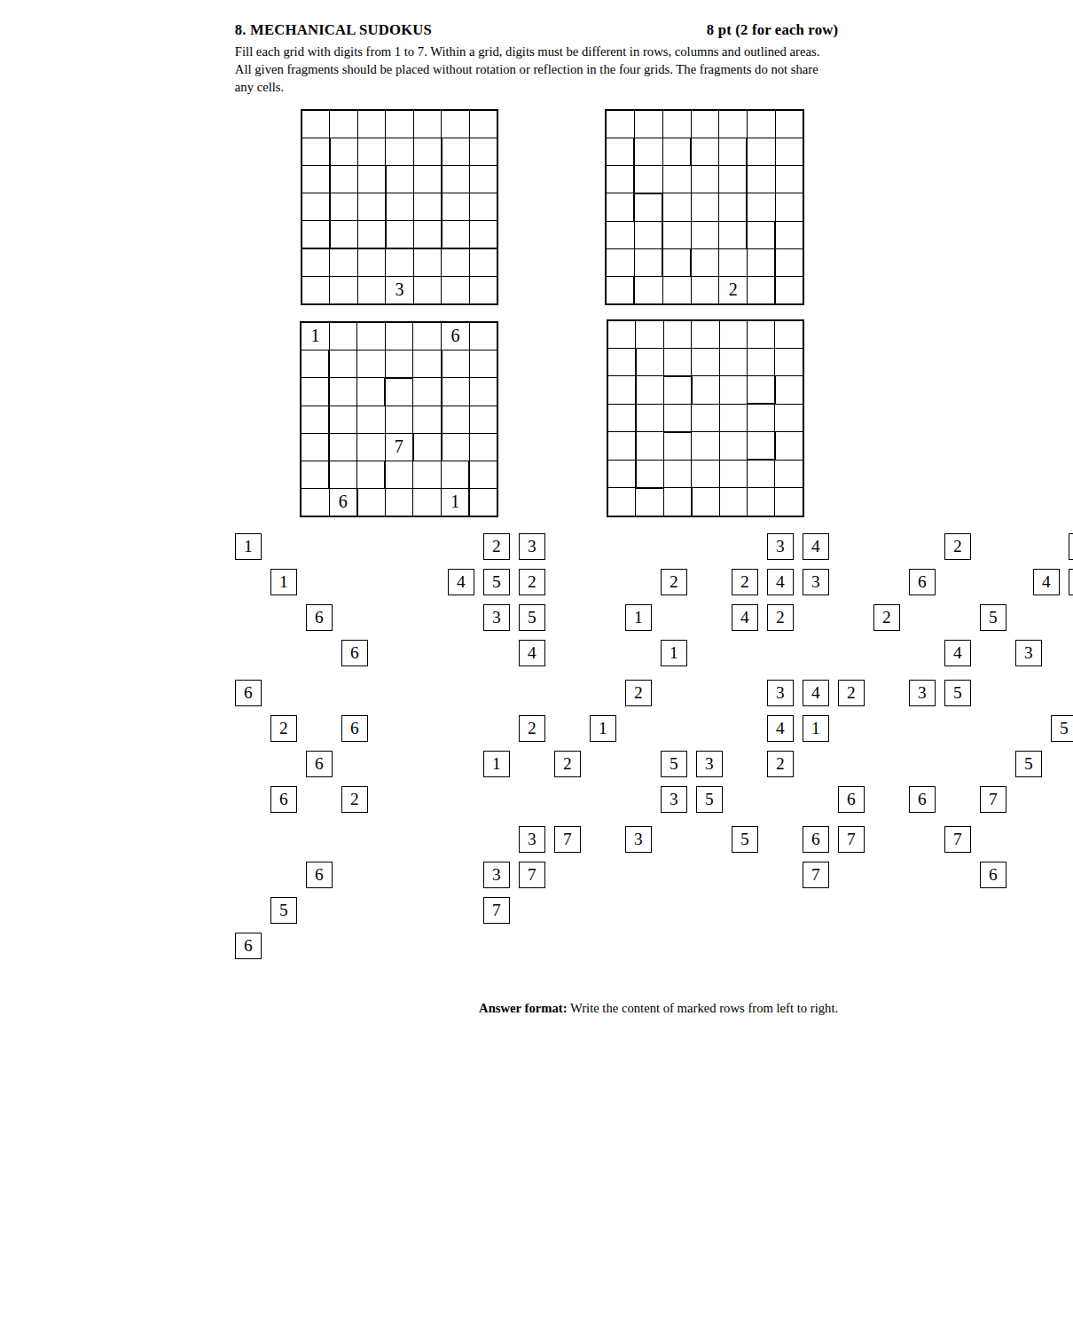8. MECHANICAL SUDOKUS
8 pt (2 for each row)
Fill each grid with digits from 1 to 7. Within a grid, digits must be different in rows, columns and outlined areas. All given fragments should be placed without rotation or reflection in the four grids. The fragments do not share any cells.
A ➤
| | | | 3 | | | |
B ➤
| | | | | 2 | | |
C ➤
| 1 | | | | | 6 | |
| | | | 7 | | | |
| | 6 | | | | 1 | |
D ➤
1
1
6
6
6
2
6
6
6
2
6
5
6
4
5
3
2
3
2
5
4
2
1
1
2
3
7
3
7
7
2
1
1
2
5
3
3
5
3
5
3
4
2
4
3
4
2
3
4
2
4
1
2
6
6
7
7
2
6
2
5
4
3
3
5
5
5
6
7
7
6
3
4
5
Answer format: Write the content of marked rows from left to right.